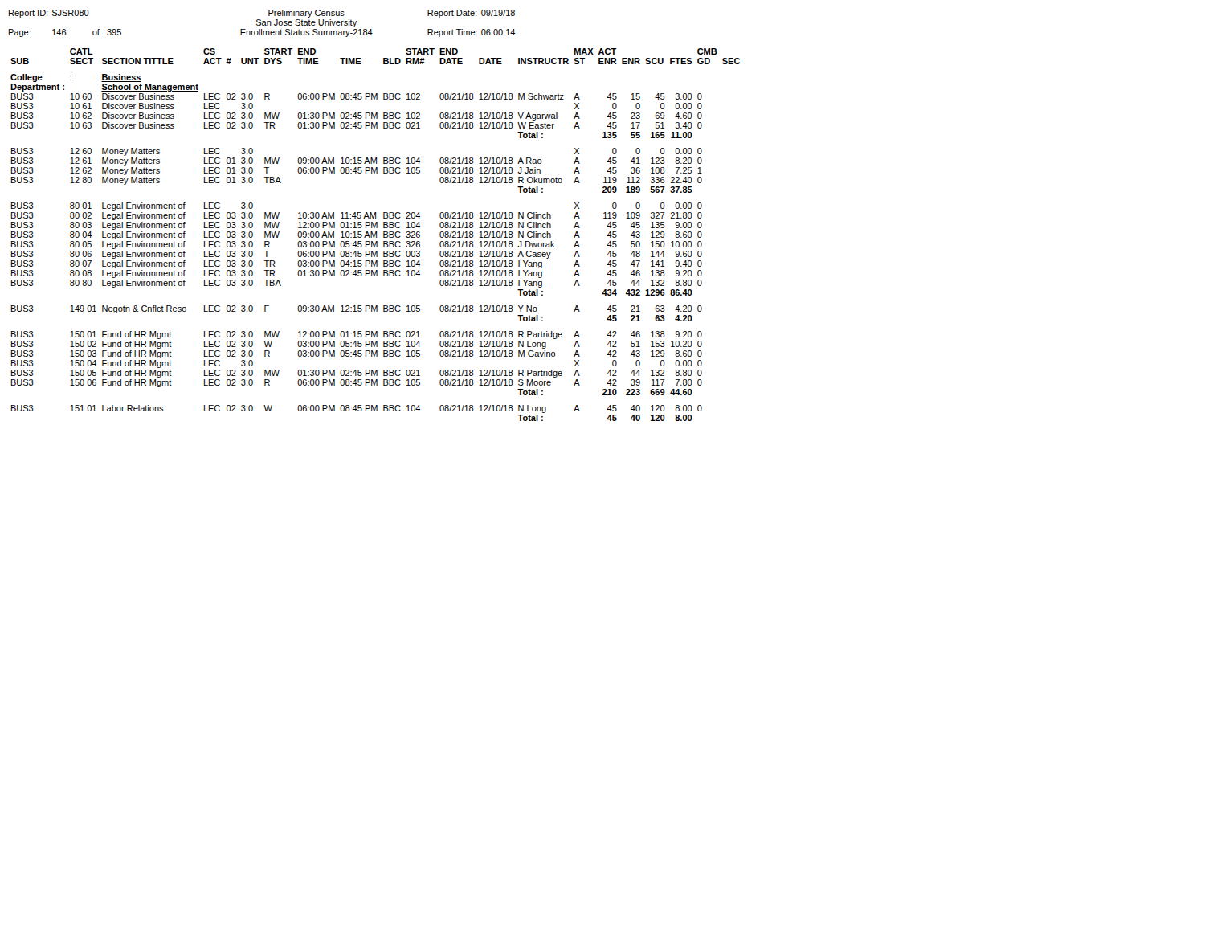| Report ID: | SJSR080 | | Preliminary Census San Jose State University | | Report Date: | 09/19/18 |
| Page: | 146 | of 395 | Enrollment Status Summary-2184 | | Report Time: | 06:00:14 |
| | CATL | | CS | | | START | END | | | START | END | | | MAX | ACT | | | | CMB |
| SUB | SECT | SECTION TITTLE | ACT | # | UNT | DYS | TIME | TIME | BLD | RM# | DATE | DATE | INSTRUCTR | ST | ENR | ENR | SCU | FTES | GD | SEC |
| College | : | Business | |
| Department : | | School of Management | |
| BUS3 | 10 60 | Discover Business | LEC | 02 | 3.0 | R | 06:00 PM | 08:45 PM | BBC | 102 | 08/21/18 | 12/10/18 | M Schwartz | A | 45 | 15 | 45 | 3.00 | 0 | |
| BUS3 | 10 61 | Discover Business | LEC | | 3.0 | | | | | | | | | X | 0 | 0 | 0 | 0.00 | 0 | |
| BUS3 | 10 62 | Discover Business | LEC | 02 | 3.0 | MW | 01:30 PM | 02:45 PM | BBC | 102 | 08/21/18 | 12/10/18 | V Agarwal | A | 45 | 23 | 69 | 4.60 | 0 | |
| BUS3 | 10 63 | Discover Business | LEC | 02 | 3.0 | TR | 01:30 PM | 02:45 PM | BBC | 021 | 08/21/18 | 12/10/18 | W Easter | A | 45 | 17 | 51 | 3.40 | 0 | |
| | Total : | | 135 | 55 | 165 | 11.00 | | |
| BUS3 | 12 60 | Money Matters | LEC | | 3.0 | | | | | | | | | X | 0 | 0 | 0 | 0.00 | 0 | |
| BUS3 | 12 61 | Money Matters | LEC | 01 | 3.0 | MW | 09:00 AM | 10:15 AM | BBC | 104 | 08/21/18 | 12/10/18 | A Rao | A | 45 | 41 | 123 | 8.20 | 0 | |
| BUS3 | 12 62 | Money Matters | LEC | 01 | 3.0 | T | 06:00 PM | 08:45 PM | BBC | 105 | 08/21/18 | 12/10/18 | J Jain | A | 45 | 36 | 108 | 7.25 | 1 | |
| BUS3 | 12 80 | Money Matters | LEC | 01 | 3.0 | TBA | | | | | 08/21/18 | 12/10/18 | R Okumoto | A | 119 | 112 | 336 | 22.40 | 0 | |
| | Total : | | 209 | 189 | 567 | 37.85 | | |
| BUS3 | 80 01 | Legal Environment of | LEC | | 3.0 | | | | | | | | | X | 0 | 0 | 0 | 0.00 | 0 | |
| BUS3 | 80 02 | Legal Environment of | LEC | 03 | 3.0 | MW | 10:30 AM | 11:45 AM | BBC | 204 | 08/21/18 | 12/10/18 | N Clinch | A | 119 | 109 | 327 | 21.80 | 0 | |
| BUS3 | 80 03 | Legal Environment of | LEC | 03 | 3.0 | MW | 12:00 PM | 01:15 PM | BBC | 104 | 08/21/18 | 12/10/18 | N Clinch | A | 45 | 45 | 135 | 9.00 | 0 | |
| BUS3 | 80 04 | Legal Environment of | LEC | 03 | 3.0 | MW | 09:00 AM | 10:15 AM | BBC | 326 | 08/21/18 | 12/10/18 | N Clinch | A | 45 | 43 | 129 | 8.60 | 0 | |
| BUS3 | 80 05 | Legal Environment of | LEC | 03 | 3.0 | R | 03:00 PM | 05:45 PM | BBC | 326 | 08/21/18 | 12/10/18 | J Dworak | A | 45 | 50 | 150 | 10.00 | 0 | |
| BUS3 | 80 06 | Legal Environment of | LEC | 03 | 3.0 | T | 06:00 PM | 08:45 PM | BBC | 003 | 08/21/18 | 12/10/18 | A Casey | A | 45 | 48 | 144 | 9.60 | 0 | |
| BUS3 | 80 07 | Legal Environment of | LEC | 03 | 3.0 | TR | 03:00 PM | 04:15 PM | BBC | 104 | 08/21/18 | 12/10/18 | I Yang | A | 45 | 47 | 141 | 9.40 | 0 | |
| BUS3 | 80 08 | Legal Environment of | LEC | 03 | 3.0 | TR | 01:30 PM | 02:45 PM | BBC | 104 | 08/21/18 | 12/10/18 | I Yang | A | 45 | 46 | 138 | 9.20 | 0 | |
| BUS3 | 80 80 | Legal Environment of | LEC | 03 | 3.0 | TBA | | | | | 08/21/18 | 12/10/18 | I Yang | A | 45 | 44 | 132 | 8.80 | 0 | |
| | Total : | | 434 | 432 | 1296 | 86.40 | | |
| BUS3 | 149 01 | Negotn & Cnflct Reso | LEC | 02 | 3.0 | F | 09:30 AM | 12:15 PM | BBC | 105 | 08/21/18 | 12/10/18 | Y No | A | 45 | 21 | 63 | 4.20 | 0 | |
| | Total : | | 45 | 21 | 63 | 4.20 | | |
| BUS3 | 150 01 | Fund of HR Mgmt | LEC | 02 | 3.0 | MW | 12:00 PM | 01:15 PM | BBC | 021 | 08/21/18 | 12/10/18 | R Partridge | A | 42 | 46 | 138 | 9.20 | 0 | |
| BUS3 | 150 02 | Fund of HR Mgmt | LEC | 02 | 3.0 | W | 03:00 PM | 05:45 PM | BBC | 104 | 08/21/18 | 12/10/18 | N Long | A | 42 | 51 | 153 | 10.20 | 0 | |
| BUS3 | 150 03 | Fund of HR Mgmt | LEC | 02 | 3.0 | R | 03:00 PM | 05:45 PM | BBC | 105 | 08/21/18 | 12/10/18 | M Gavino | A | 42 | 43 | 129 | 8.60 | 0 | |
| BUS3 | 150 04 | Fund of HR Mgmt | LEC | | 3.0 | | | | | | | | | X | 0 | 0 | 0 | 0.00 | 0 | |
| BUS3 | 150 05 | Fund of HR Mgmt | LEC | 02 | 3.0 | MW | 01:30 PM | 02:45 PM | BBC | 021 | 08/21/18 | 12/10/18 | R Partridge | A | 42 | 44 | 132 | 8.80 | 0 | |
| BUS3 | 150 06 | Fund of HR Mgmt | LEC | 02 | 3.0 | R | 06:00 PM | 08:45 PM | BBC | 105 | 08/21/18 | 12/10/18 | S Moore | A | 42 | 39 | 117 | 7.80 | 0 | |
| | Total : | | 210 | 223 | 669 | 44.60 | | |
| BUS3 | 151 01 | Labor Relations | LEC | 02 | 3.0 | W | 06:00 PM | 08:45 PM | BBC | 104 | 08/21/18 | 12/10/18 | N Long | A | 45 | 40 | 120 | 8.00 | 0 | |
| | Total : | | 45 | 40 | 120 | 8.00 | | |